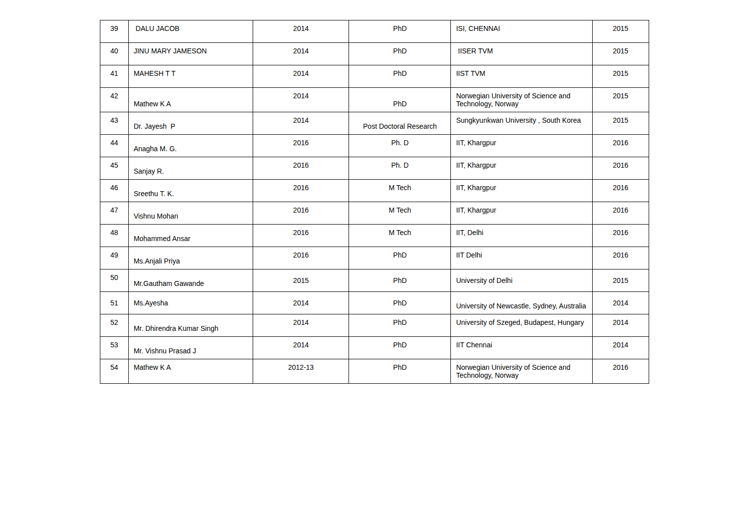| 39 | DALU JACOB | 2014 | PhD | ISI, CHENNAI | 2015 |
| 40 | JINU MARY JAMESON | 2014 | PhD | IISER TVM | 2015 |
| 41 | MAHESH T T | 2014 | PhD | IIST TVM | 2015 |
| 42 | Mathew K A | 2014 | PhD | Norwegian University of Science and Technology, Norway | 2015 |
| 43 | Dr. Jayesh P | 2014 | Post Doctoral Research | Sungkyunkwan University , South Korea | 2015 |
| 44 | Anagha M. G. | 2016 | Ph. D | IIT, Khargpur | 2016 |
| 45 | Sanjay R. | 2016 | Ph. D | IIT, Khargpur | 2016 |
| 46 | Sreethu T. K. | 2016 | M Tech | IIT, Khargpur | 2016 |
| 47 | Vishnu Mohan | 2016 | M Tech | IIT, Khargpur | 2016 |
| 48 | Mohammed Ansar | 2016 | M Tech | IIT, Delhi | 2016 |
| 49 | Ms.Anjali Priya | 2016 | PhD | IIT Delhi | 2016 |
| 50 | Mr.Gautham Gawande | 2015 | PhD | University of Delhi | 2015 |
| 51 | Ms.Ayesha | 2014 | PhD | University of Newcastle, Sydney, Australia | 2014 |
| 52 | Mr. Dhirendra Kumar Singh | 2014 | PhD | University of Szeged, Budapest, Hungary | 2014 |
| 53 | Mr. Vishnu Prasad J | 2014 | PhD | IIT Chennai | 2014 |
| 54 | Mathew K A | 2012-13 | PhD | Norwegian University of Science and Technology, Norway | 2016 |